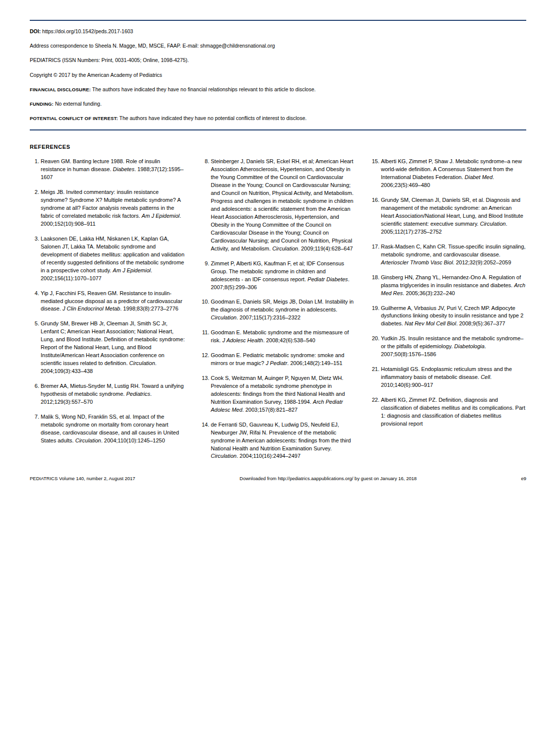DOI: https://doi.org/10.1542/peds.2017-1603
Address correspondence to Sheela N. Magge, MD, MSCE, FAAP. E-mail: shmagge@childrensnational.org
PEDIATRICS (ISSN Numbers: Print, 0031-4005; Online, 1098-4275).
Copyright © 2017 by the American Academy of Pediatrics
FINANCIAL DISCLOSURE: The authors have indicated they have no financial relationships relevant to this article to disclose.
FUNDING: No external funding.
POTENTIAL CONFLICT OF INTEREST: The authors have indicated they have no potential conflicts of interest to disclose.
REFERENCES
Reaven GM. Banting lecture 1988. Role of insulin resistance in human disease. Diabetes. 1988;37(12):1595–1607
Meigs JB. Invited commentary: insulin resistance syndrome? Syndrome X? Multiple metabolic syndrome? A syndrome at all? Factor analysis reveals patterns in the fabric of correlated metabolic risk factors. Am J Epidemiol. 2000;152(10):908–911
Laaksonen DE, Lakka HM, Niskanen LK, Kaplan GA, Salonen JT, Lakka TA. Metabolic syndrome and development of diabetes mellitus: application and validation of recently suggested definitions of the metabolic syndrome in a prospective cohort study. Am J Epidemiol. 2002;156(11):1070–1077
Yip J, Facchini FS, Reaven GM. Resistance to insulin-mediated glucose disposal as a predictor of cardiovascular disease. J Clin Endocrinol Metab. 1998;83(8):2773–2776
Grundy SM, Brewer HB Jr, Cleeman JI, Smith SC Jr, Lenfant C; American Heart Association; National Heart, Lung, and Blood Institute. Definition of metabolic syndrome: Report of the National Heart, Lung, and Blood Institute/American Heart Association conference on scientific issues related to definition. Circulation. 2004;109(3):433–438
Bremer AA, Mietus-Snyder M, Lustig RH. Toward a unifying hypothesis of metabolic syndrome. Pediatrics. 2012;129(3):557–570
Malik S, Wong ND, Franklin SS, et al. Impact of the metabolic syndrome on mortality from coronary heart disease, cardiovascular disease, and all causes in United States adults. Circulation. 2004;110(10):1245–1250
Steinberger J, Daniels SR, Eckel RH, et al; American Heart Association Atherosclerosis, Hypertension, and Obesity in the Young Committee of the Council on Cardiovascular Disease in the Young; Council on Cardiovascular Nursing; and Council on Nutrition, Physical Activity, and Metabolism. Progress and challenges in metabolic syndrome in children and adolescents: a scientific statement from the American Heart Association Atherosclerosis, Hypertension, and Obesity in the Young Committee of the Council on Cardiovascular Disease in the Young; Council on Cardiovascular Nursing; and Council on Nutrition, Physical Activity, and Metabolism. Circulation. 2009;119(4):628–647
Zimmet P, Alberti KG, Kaufman F, et al; IDF Consensus Group. The metabolic syndrome in children and adolescents - an IDF consensus report. Pediatr Diabetes. 2007;8(5):299–306
Goodman E, Daniels SR, Meigs JB, Dolan LM. Instability in the diagnosis of metabolic syndrome in adolescents. Circulation. 2007;115(17):2316–2322
Goodman E. Metabolic syndrome and the mismeasure of risk. J Adolesc Health. 2008;42(6):538–540
Goodman E. Pediatric metabolic syndrome: smoke and mirrors or true magic? J Pediatr. 2006;148(2):149–151
Cook S, Weitzman M, Auinger P, Nguyen M, Dietz WH. Prevalence of a metabolic syndrome phenotype in adolescents: findings from the third National Health and Nutrition Examination Survey, 1988-1994. Arch Pediatr Adolesc Med. 2003;157(8):821–827
de Ferranti SD, Gauvreau K, Ludwig DS, Neufeld EJ, Newburger JW, Rifai N. Prevalence of the metabolic syndrome in American adolescents: findings from the third National Health and Nutrition Examination Survey. Circulation. 2004;110(16):2494–2497
Alberti KG, Zimmet P, Shaw J. Metabolic syndrome–a new world-wide definition. A Consensus Statement from the International Diabetes Federation. Diabet Med. 2006;23(5):469–480
Grundy SM, Cleeman JI, Daniels SR, et al. Diagnosis and management of the metabolic syndrome: an American Heart Association/National Heart, Lung, and Blood Institute scientific statement: executive summary. Circulation. 2005;112(17):2735–2752
Rask-Madsen C, Kahn CR. Tissue-specific insulin signaling, metabolic syndrome, and cardiovascular disease. Arterioscler Thromb Vasc Biol. 2012;32(9):2052–2059
Ginsberg HN, Zhang YL, Hernandez-Ono A. Regulation of plasma triglycerides in insulin resistance and diabetes. Arch Med Res. 2005;36(3):232–240
Guilherme A, Virbasius JV, Puri V, Czech MP. Adipocyte dysfunctions linking obesity to insulin resistance and type 2 diabetes. Nat Rev Mol Cell Biol. 2008;9(5):367–377
Yudkin JS. Insulin resistance and the metabolic syndrome–or the pitfalls of epidemiology. Diabetologia. 2007;50(8):1576–1586
Hotamisligil GS. Endoplasmic reticulum stress and the inflammatory basis of metabolic disease. Cell. 2010;140(6):900–917
Alberti KG, Zimmet PZ. Definition, diagnosis and classification of diabetes mellitus and its complications. Part 1: diagnosis and classification of diabetes mellitus provisional report
PEDIATRICS Volume 140, number 2, August 2017 Downloaded from http://pediatrics.aappublications.org/ by guest on January 16, 2018 e9